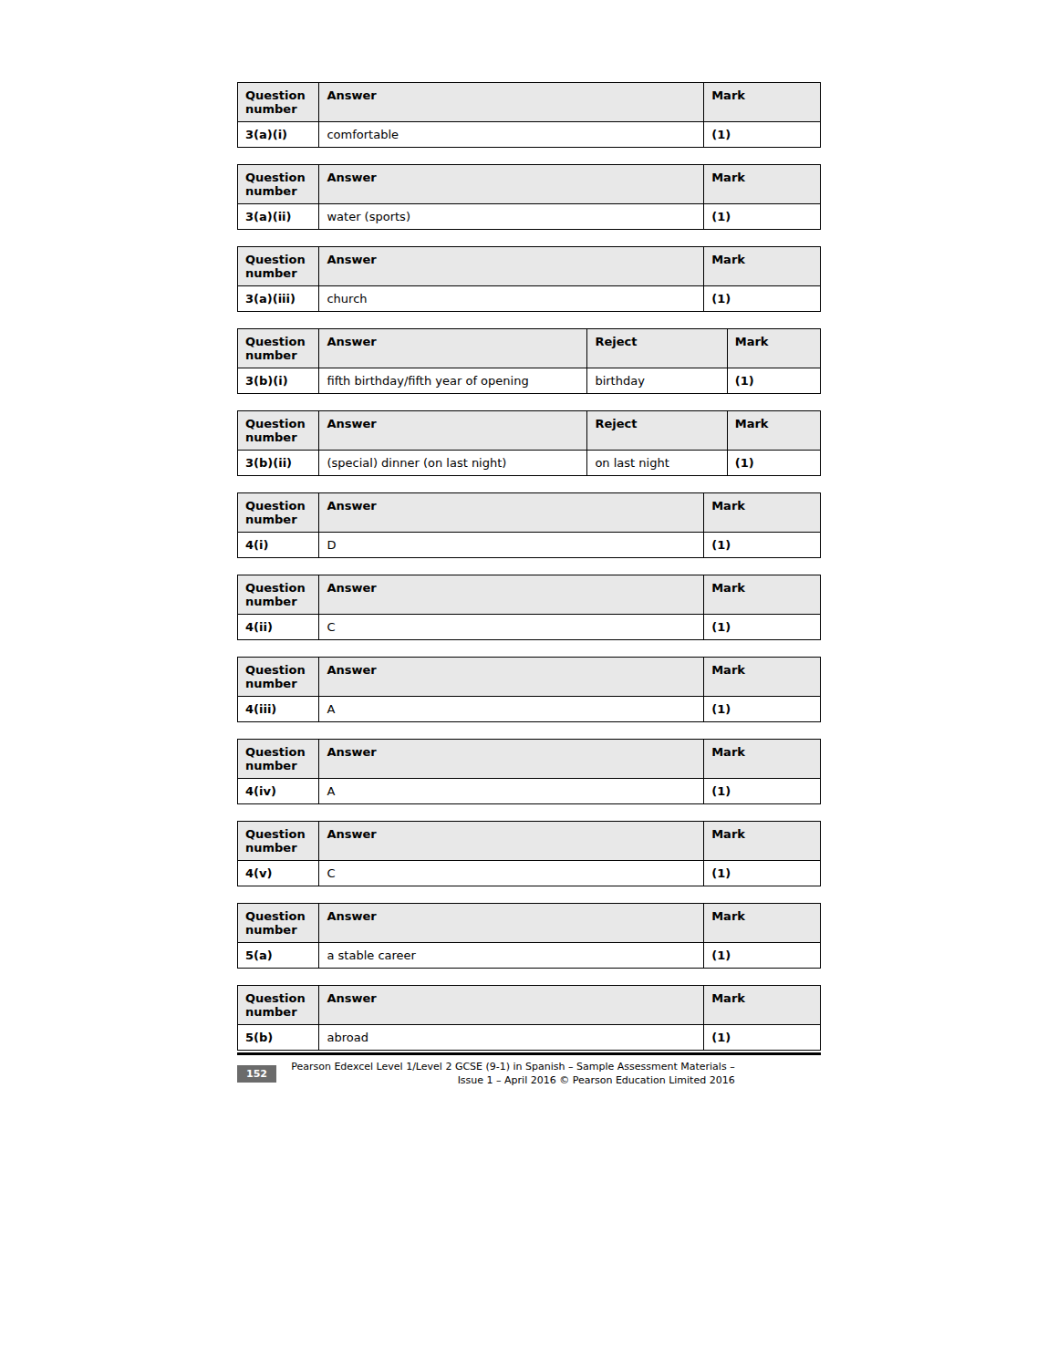| Question number | Answer | Mark |
| --- | --- | --- |
| 3(a)(i) | comfortable | (1) |
| Question number | Answer | Mark |
| --- | --- | --- |
| 3(a)(ii) | water (sports) | (1) |
| Question number | Answer | Mark |
| --- | --- | --- |
| 3(a)(iii) | church | (1) |
| Question number | Answer | Reject | Mark |
| --- | --- | --- | --- |
| 3(b)(i) | fifth birthday/fifth year of opening | birthday | (1) |
| Question number | Answer | Reject | Mark |
| --- | --- | --- | --- |
| 3(b)(ii) | (special) dinner (on last night) | on last night | (1) |
| Question number | Answer | Mark |
| --- | --- | --- |
| 4(i) | D | (1) |
| Question number | Answer | Mark |
| --- | --- | --- |
| 4(ii) | C | (1) |
| Question number | Answer | Mark |
| --- | --- | --- |
| 4(iii) | A | (1) |
| Question number | Answer | Mark |
| --- | --- | --- |
| 4(iv) | A | (1) |
| Question number | Answer | Mark |
| --- | --- | --- |
| 4(v) | C | (1) |
| Question number | Answer | Mark |
| --- | --- | --- |
| 5(a) | a stable career | (1) |
| Question number | Answer | Mark |
| --- | --- | --- |
| 5(b) | abroad | (1) |
152 Pearson Edexcel Level 1/Level 2 GCSE (9-1) in Spanish – Sample Assessment Materials –
Issue 1 – April 2016 © Pearson Education Limited 2016